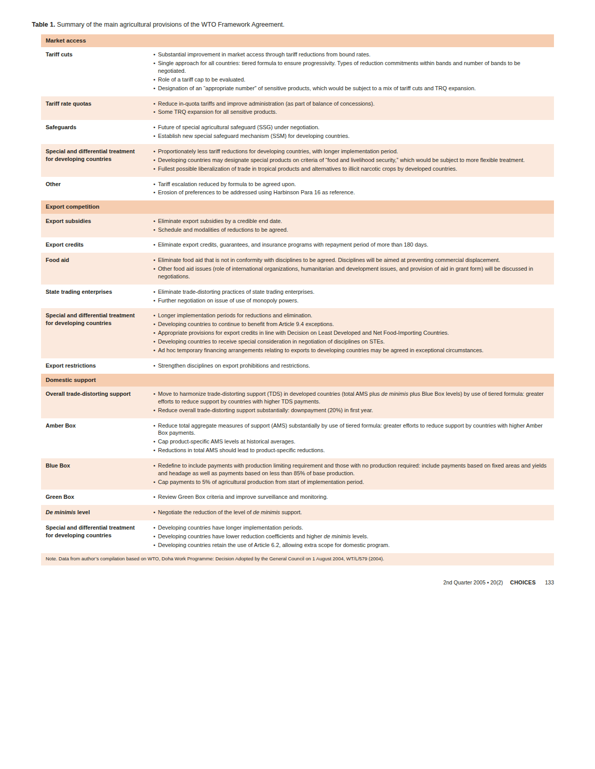Table 1. Summary of the main agricultural provisions of the WTO Framework Agreement.
| Market access |
| Tariff cuts | Substantial improvement in market access through tariff reductions from bound rates. Single approach for all countries: tiered formula to ensure progressivity. Types of reduction commitments within bands and number of bands to be negotiated. Role of a tariff cap to be evaluated. Designation of an “appropriate number” of sensitive products, which would be subject to a mix of tariff cuts and TRQ expansion. |
| Tariff rate quotas | Reduce in-quota tariffs and improve administration (as part of balance of concessions). Some TRQ expansion for all sensitive products. |
| Safeguards | Future of special agricultural safeguard (SSG) under negotiation. Establish new special safeguard mechanism (SSM) for developing countries. |
| Special and differential treatment for developing countries | Proportionately less tariff reductions for developing countries, with longer implementation period. Developing countries may designate special products on criteria of “food and livelihood security,” which would be subject to more flexible treatment. Fullest possible liberalization of trade in tropical products and alternatives to illicit narcotic crops by developed countries. |
| Other | Tariff escalation reduced by formula to be agreed upon. Erosion of preferences to be addressed using Harbinson Para 16 as reference. |
| Export competition |
| Export subsidies | Eliminate export subsidies by a credible end date. Schedule and modalities of reductions to be agreed. |
| Export credits | Eliminate export credits, guarantees, and insurance programs with repayment period of more than 180 days. |
| Food aid | Eliminate food aid that is not in conformity with disciplines to be agreed. Disciplines will be aimed at preventing commercial displacement. Other food aid issues (role of international organizations, humanitarian and development issues, and provision of aid in grant form) will be discussed in negotiations. |
| State trading enterprises | Eliminate trade-distorting practices of state trading enterprises. Further negotiation on issue of use of monopoly powers. |
| Special and differential treatment for developing countries | Longer implementation periods for reductions and elimination. Developing countries to continue to benefit from Article 9.4 exceptions. Appropriate provisions for export credits in line with Decision on Least Developed and Net Food-Importing Countries. Developing countries to receive special consideration in negotiation of disciplines on STEs. Ad hoc temporary financing arrangements relating to exports to developing countries may be agreed in exceptional circumstances. |
| Export restrictions | Strengthen disciplines on export prohibitions and restrictions. |
| Domestic support |
| Overall trade-distorting support | Move to harmonize trade-distorting support (TDS) in developed countries (total AMS plus de minimis plus Blue Box levels) by use of tiered formula: greater efforts to reduce support by countries with higher TDS payments. Reduce overall trade-distorting support substantially: downpayment (20%) in first year. |
| Amber Box | Reduce total aggregate measures of support (AMS) substantially by use of tiered formula: greater efforts to reduce support by countries with higher Amber Box payments. Cap product-specific AMS levels at historical averages. Reductions in total AMS should lead to product-specific reductions. |
| Blue Box | Redefine to include payments with production limiting requirement and those with no production required: include payments based on fixed areas and yields and headage as well as payments based on less than 85% of base production. Cap payments to 5% of agricultural production from start of implementation period. |
| Green Box | Review Green Box criteria and improve surveillance and monitoring. |
| De minimis level | Negotiate the reduction of the level of de minimis support. |
| Special and differential treatment for developing countries | Developing countries have longer implementation periods. Developing countries have lower reduction coefficients and higher de minimis levels. Developing countries retain the use of Article 6.2, allowing extra scope for domestic program. |
| Note. Data from author’s compilation based on WTO, Doha Work Programme: Decision Adopted by the General Council on 1 August 2004, WT/L/579 (2004). |
2nd Quarter 2005 • 20(2)CHOICES 133